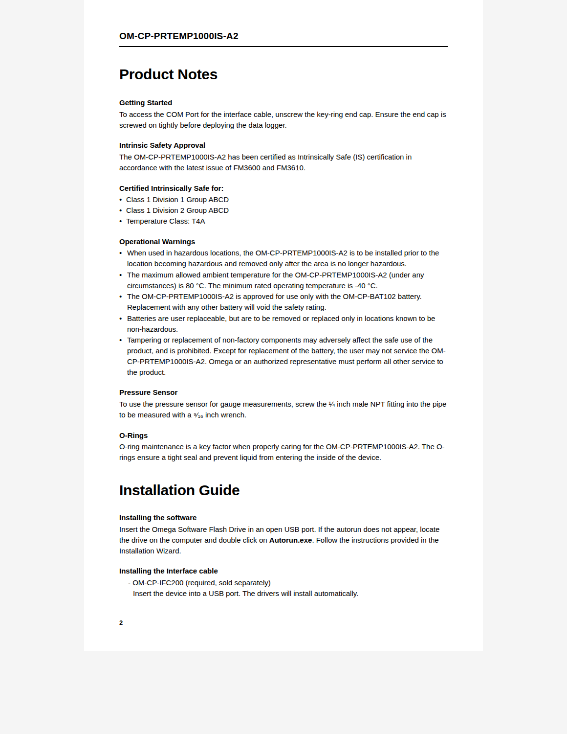OM-CP-PRTEMP1000IS-A2
Product Notes
Getting Started
To access the COM Port for the interface cable, unscrew the key-ring end cap. Ensure the end cap is screwed on tightly before deploying the data logger.
Intrinsic Safety Approval
The OM-CP-PRTEMP1000IS-A2 has been certified as Intrinsically Safe (IS) certification in accordance with the latest issue of FM3600 and FM3610.
Certified Intrinsically Safe for:
Class 1 Division 1 Group ABCD
Class 1 Division 2 Group ABCD
Temperature Class: T4A
Operational Warnings
When used in hazardous locations, the OM-CP-PRTEMP1000IS-A2 is to be installed prior to the location becoming hazardous and removed only after the area is no longer hazardous.
The maximum allowed ambient temperature for the OM-CP-PRTEMP1000IS-A2 (under any circumstances) is 80 °C. The minimum rated operating temperature is -40 °C.
The OM-CP-PRTEMP1000IS-A2 is approved for use only with the OM-CP-BAT102 battery. Replacement with any other battery will void the safety rating.
Batteries are user replaceable, but are to be removed or replaced only in locations known to be non-hazardous.
Tampering or replacement of non-factory components may adversely affect the safe use of the product, and is prohibited. Except for replacement of the battery, the user may not service the OM-CP-PRTEMP1000IS-A2. Omega or an authorized representative must perform all other service to the product.
Pressure Sensor
To use the pressure sensor for gauge measurements, screw the ¼ inch male NPT fitting into the pipe to be measured with a ⁹⁄₁₆ inch wrench.
O-Rings
O-ring maintenance is a key factor when properly caring for the OM-CP-PRTEMP1000IS-A2. The O-rings ensure a tight seal and prevent liquid from entering the inside of the device.
Installation Guide
Installing the software
Insert the Omega Software Flash Drive in an open USB port. If the autorun does not appear, locate the drive on the computer and double click on Autorun.exe. Follow the instructions provided in the Installation Wizard.
Installing the Interface cable
- OM-CP-IFC200 (required, sold separately)
Insert the device into a USB port. The drivers will install automatically.
2